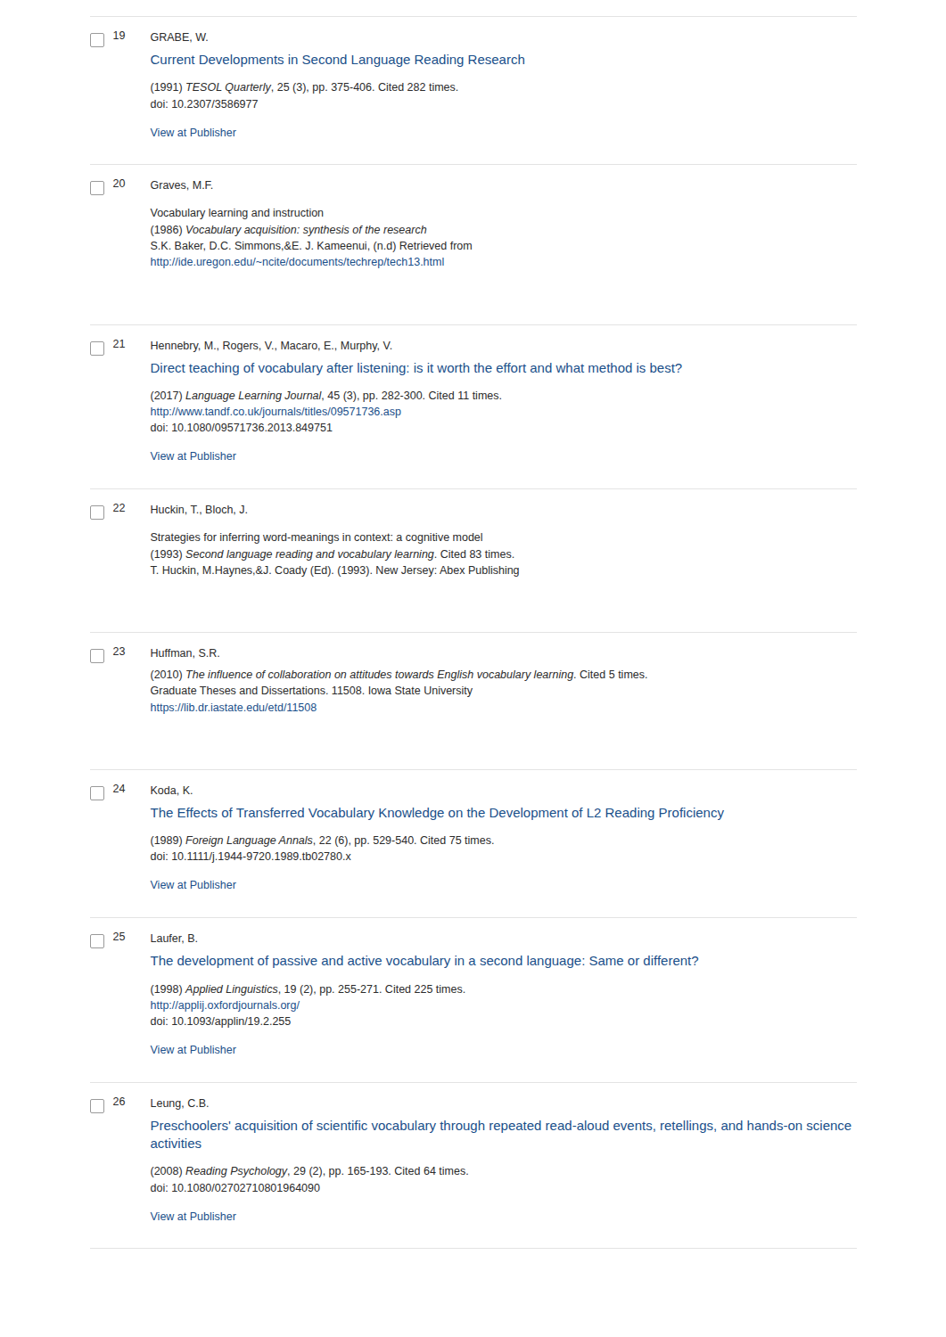19
GRABE, W.
Current Developments in Second Language Reading Research
(1991) TESOL Quarterly, 25 (3), pp. 375-406. Cited 282 times.
doi: 10.2307/3586977
View at Publisher
20
Graves, M.F.
Vocabulary learning and instruction
(1986) Vocabulary acquisition: synthesis of the research
S.K. Baker, D.C. Simmons,&E. J. Kameenui, (n.d) Retrieved from
http://ide.uregon.edu/~ncite/documents/techrep/tech13.html
21
Hennebry, M., Rogers, V., Macaro, E., Murphy, V.
Direct teaching of vocabulary after listening: is it worth the effort and what method is best?
(2017) Language Learning Journal, 45 (3), pp. 282-300. Cited 11 times.
http://www.tandf.co.uk/journals/titles/09571736.asp
doi: 10.1080/09571736.2013.849751
View at Publisher
22
Huckin, T., Bloch, J.
Strategies for inferring word-meanings in context: a cognitive model
(1993) Second language reading and vocabulary learning. Cited 83 times.
T. Huckin, M.Haynes,&J. Coady (Ed). (1993). New Jersey: Abex Publishing
23
Huffman, S.R.
(2010) The influence of collaboration on attitudes towards English vocabulary learning. Cited 5 times.
Graduate Theses and Dissertations. 11508. Iowa State University
https://lib.dr.iastate.edu/etd/11508
24
Koda, K.
The Effects of Transferred Vocabulary Knowledge on the Development of L2 Reading Proficiency
(1989) Foreign Language Annals, 22 (6), pp. 529-540. Cited 75 times.
doi: 10.1111/j.1944-9720.1989.tb02780.x
View at Publisher
25
Laufer, B.
The development of passive and active vocabulary in a second language: Same or different?
(1998) Applied Linguistics, 19 (2), pp. 255-271. Cited 225 times.
http://applij.oxfordjournals.org/
doi: 10.1093/applin/19.2.255
View at Publisher
26
Leung, C.B.
Preschoolers' acquisition of scientific vocabulary through repeated read-aloud events, retellings, and hands-on science activities
(2008) Reading Psychology, 29 (2), pp. 165-193. Cited 64 times.
doi: 10.1080/02702710801964090
View at Publisher